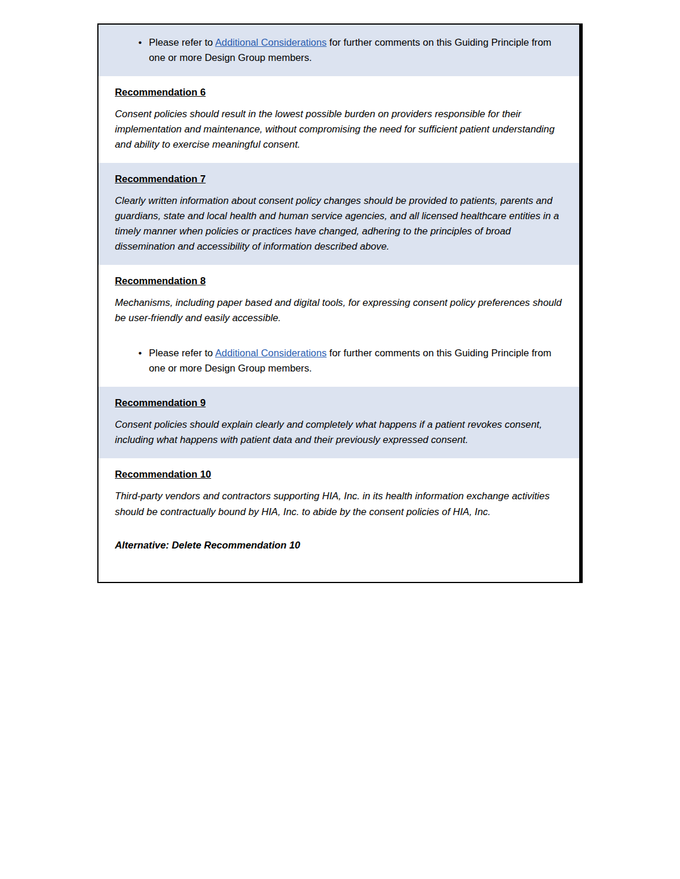Please refer to Additional Considerations for further comments on this Guiding Principle from one or more Design Group members.
Recommendation 6
Consent policies should result in the lowest possible burden on providers responsible for their implementation and maintenance, without compromising the need for sufficient patient understanding and ability to exercise meaningful consent.
Recommendation 7
Clearly written information about consent policy changes should be provided to patients, parents and guardians, state and local health and human service agencies, and all licensed healthcare entities in a timely manner when policies or practices have changed, adhering to the principles of broad dissemination and accessibility of information described above.
Recommendation 8
Mechanisms, including paper based and digital tools, for expressing consent policy preferences should be user-friendly and easily accessible.
Please refer to Additional Considerations for further comments on this Guiding Principle from one or more Design Group members.
Recommendation 9
Consent policies should explain clearly and completely what happens if a patient revokes consent, including what happens with patient data and their previously expressed consent.
Recommendation 10
Third-party vendors and contractors supporting HIA, Inc. in its health information exchange activities should be contractually bound by HIA, Inc. to abide by the consent policies of HIA, Inc.
Alternative: Delete Recommendation 10